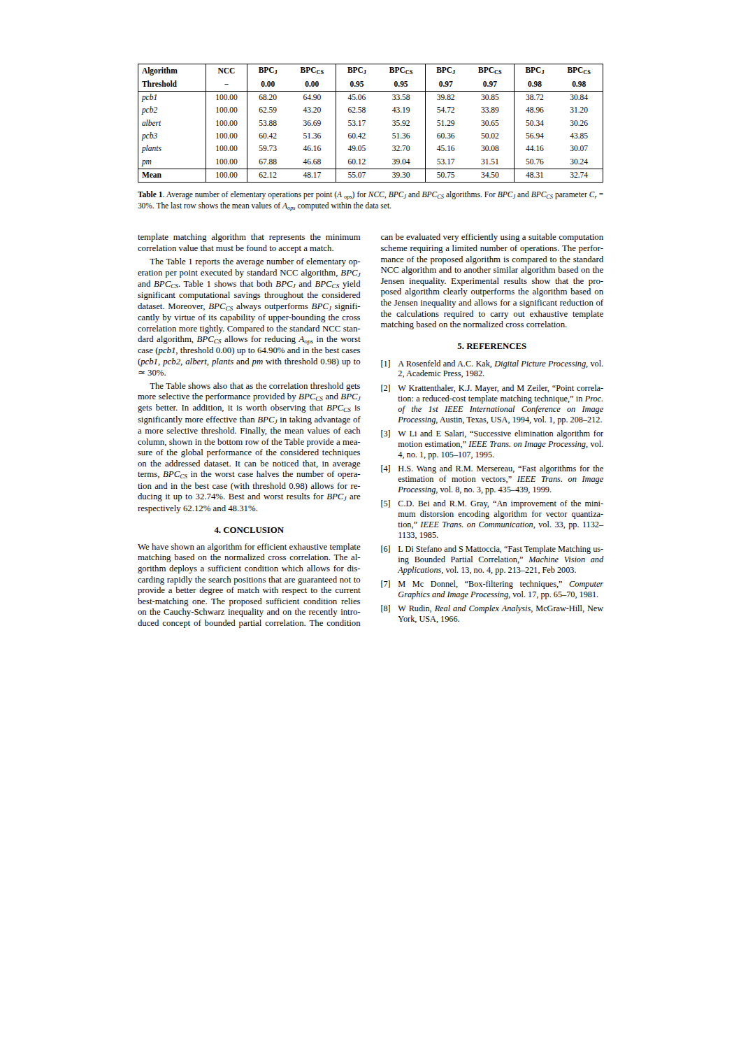| Algorithm | NCC | BPC J | BPC CS | BPC J | BPC CS | BPC J | BPC CS | BPC J | BPC CS |
| --- | --- | --- | --- | --- | --- | --- | --- | --- | --- |
| Threshold | − | 0.00 | 0.00 | 0.95 | 0.95 | 0.97 | 0.97 | 0.98 | 0.98 |
| pcb1 | 100.00 | 68.20 | 64.90 | 45.06 | 33.58 | 39.82 | 30.85 | 38.72 | 30.84 |
| pcb2 | 100.00 | 62.59 | 43.20 | 62.58 | 43.19 | 54.72 | 33.89 | 48.96 | 31.20 |
| albert | 100.00 | 53.88 | 36.69 | 53.17 | 35.92 | 51.29 | 30.65 | 50.34 | 30.26 |
| pcb3 | 100.00 | 60.42 | 51.36 | 60.42 | 51.36 | 60.36 | 50.02 | 56.94 | 43.85 |
| plants | 100.00 | 59.73 | 46.16 | 49.05 | 32.70 | 45.16 | 30.08 | 44.16 | 30.07 |
| pm | 100.00 | 67.88 | 46.68 | 60.12 | 39.04 | 53.17 | 31.51 | 50.76 | 30.24 |
| Mean | 100.00 | 62.12 | 48.17 | 55.07 | 39.30 | 50.75 | 34.50 | 48.31 | 32.74 |
Table 1. Average number of elementary operations per point (A ops) for NCC, BPCJ and BPCCS algorithms. For BPCJ and BPCCS parameter Cr = 30%. The last row shows the mean values of Aops computed within the data set.
template matching algorithm that represents the minimum correlation value that must be found to accept a match.
The Table 1 reports the average number of elementary operation per point executed by standard NCC algorithm, BPCJ and BPCCS. Table 1 shows that both BPCJ and BPCCS yield significant computational savings throughout the considered dataset. Moreover, BPCCS always outperforms BPCJ significantly by virtue of its capability of upper-bounding the cross correlation more tightly. Compared to the standard NCC standard algorithm, BPCCS allows for reducing Aops in the worst case (pcb1, threshold 0.00) up to 64.90% and in the best cases (pcb1, pcb2, albert, plants and pm with threshold 0.98) up to ≃ 30%.
The Table shows also that as the correlation threshold gets more selective the performance provided by BPCCS and BPCJ gets better. In addition, it is worth observing that BPCCS is significantly more effective than BPCJ in taking advantage of a more selective threshold. Finally, the mean values of each column, shown in the bottom row of the Table provide a measure of the global performance of the considered techniques on the addressed dataset. It can be noticed that, in average terms, BPCCS in the worst case halves the number of operation and in the best case (with threshold 0.98) allows for reducing it up to 32.74%. Best and worst results for BPCJ are respectively 62.12% and 48.31%.
4. CONCLUSION
We have shown an algorithm for efficient exhaustive template matching based on the normalized cross correlation. The algorithm deploys a sufficient condition which allows for discarding rapidly the search positions that are guaranteed not to provide a better degree of match with respect to the current best-matching one. The proposed sufficient condition relies on the Cauchy-Schwarz inequality and on the recently introduced concept of bounded partial correlation. The condition can be evaluated very efficiently using a suitable computation scheme requiring a limited number of operations. The performance of the proposed algorithm is compared to the standard NCC algorithm and to another similar algorithm based on the Jensen inequality. Experimental results show that the proposed algorithm clearly outperforms the algorithm based on the Jensen inequality and allows for a significant reduction of the calculations required to carry out exhaustive template matching based on the normalized cross correlation.
5. REFERENCES
[1] A Rosenfeld and A.C. Kak, Digital Picture Processing, vol. 2, Academic Press, 1982.
[2] W Krattenthaler, K.J. Mayer, and M Zeiler, “Point correlation: a reduced-cost template matching technique,” in Proc. of the 1st IEEE International Conference on Image Processing, Austin, Texas, USA, 1994, vol. 1, pp. 208–212.
[3] W Li and E Salari, “Successive elimination algorithm for motion estimation,” IEEE Trans. on Image Processing, vol. 4, no. 1, pp. 105–107, 1995.
[4] H.S. Wang and R.M. Mersereau, “Fast algorithms for the estimation of motion vectors,” IEEE Trans. on Image Processing, vol. 8, no. 3, pp. 435–439, 1999.
[5] C.D. Bei and R.M. Gray, “An improvement of the minimum distorsion encoding algorithm for vector quantization,” IEEE Trans. on Communication, vol. 33, pp. 1132–1133, 1985.
[6] L Di Stefano and S Mattoccia, “Fast Template Matching using Bounded Partial Correlation,” Machine Vision and Applications, vol. 13, no. 4, pp. 213–221, Feb 2003.
[7] M Mc Donnel, “Box-filtering techniques,” Computer Graphics and Image Processing, vol. 17, pp. 65–70, 1981.
[8] W Rudin, Real and Complex Analysis, McGraw-Hill, New York, USA, 1966.